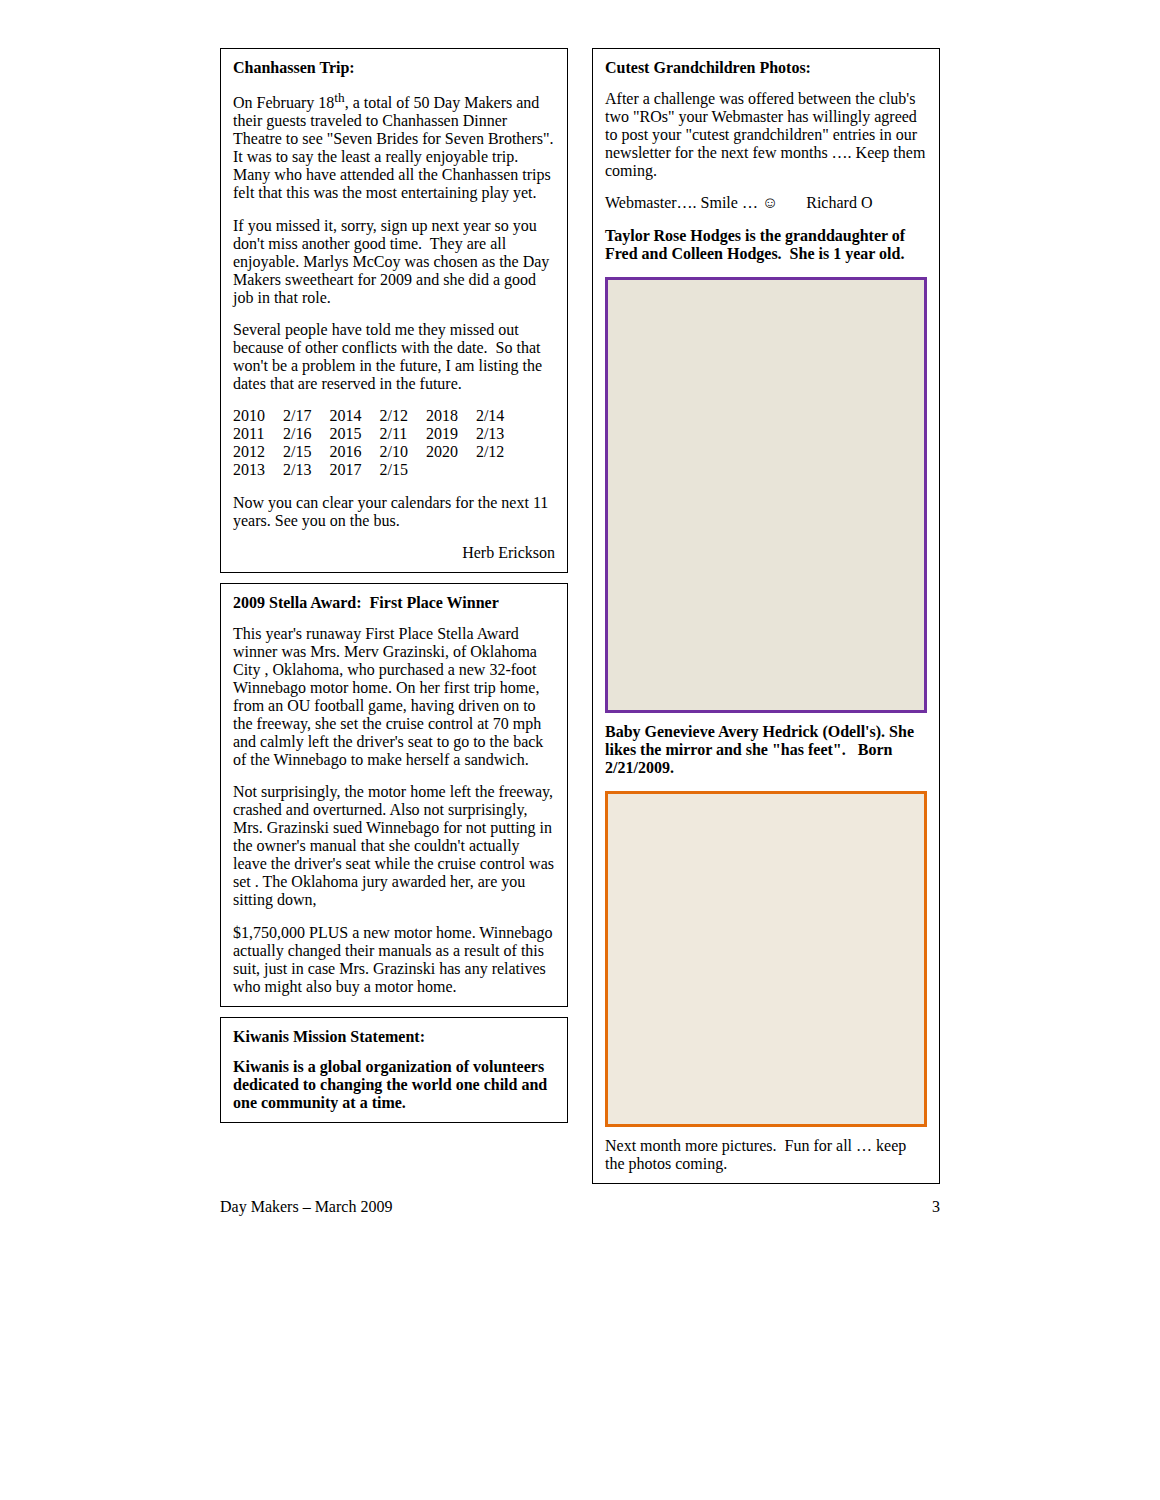Chanhassen Trip:
On February 18th, a total of 50 Day Makers and their guests traveled to Chanhassen Dinner Theatre to see "Seven Brides for Seven Brothers". It was to say the least a really enjoyable trip. Many who have attended all the Chanhassen trips felt that this was the most entertaining play yet.
If you missed it, sorry, sign up next year so you don't miss another good time. They are all enjoyable. Marlys McCoy was chosen as the Day Makers sweetheart for 2009 and she did a good job in that role.
Several people have told me they missed out because of other conflicts with the date. So that won't be a problem in the future, I am listing the dates that are reserved in the future.
| 2010 | 2/17 | 2014 | 2/12 | 2018 | 2/14 |
| 2011 | 2/16 | 2015 | 2/11 | 2019 | 2/13 |
| 2012 | 2/15 | 2016 | 2/10 | 2020 | 2/12 |
| 2013 | 2/13 | 2017 | 2/15 | | |
Now you can clear your calendars for the next 11 years. See you on the bus.
Herb Erickson
2009 Stella Award: First Place Winner
This year's runaway First Place Stella Award winner was Mrs. Merv Grazinski, of Oklahoma City , Oklahoma, who purchased a new 32-foot Winnebago motor home. On her first trip home, from an OU football game, having driven on to the freeway, she set the cruise control at 70 mph and calmly left the driver's seat to go to the back of the Winnebago to make herself a sandwich.
Not surprisingly, the motor home left the freeway, crashed and overturned. Also not surprisingly, Mrs. Grazinski sued Winnebago for not putting in the owner's manual that she couldn't actually leave the driver's seat while the cruise control was set . The Oklahoma jury awarded her, are you sitting down,
$1,750,000 PLUS a new motor home. Winnebago actually changed their manuals as a result of this suit, just in case Mrs. Grazinski has any relatives who might also buy a motor home.
Kiwanis Mission Statement:
Kiwanis is a global organization of volunteers dedicated to changing the world one child and one community at a time.
Cutest Grandchildren Photos:
After a challenge was offered between the club's two "ROs" your Webmaster has willingly agreed to post your "cutest grandchildren" entries in our newsletter for the next few months …. Keep them coming.
Webmaster…. Smile … ☺ Richard O
Taylor Rose Hodges is the granddaughter of Fred and Colleen Hodges. She is 1 year old.
Baby Genevieve Avery Hedrick (Odell's). She likes the mirror and she "has feet". Born 2/21/2009.
Next month more pictures. Fun for all … keep the photos coming.
Day Makers – March 2009 3